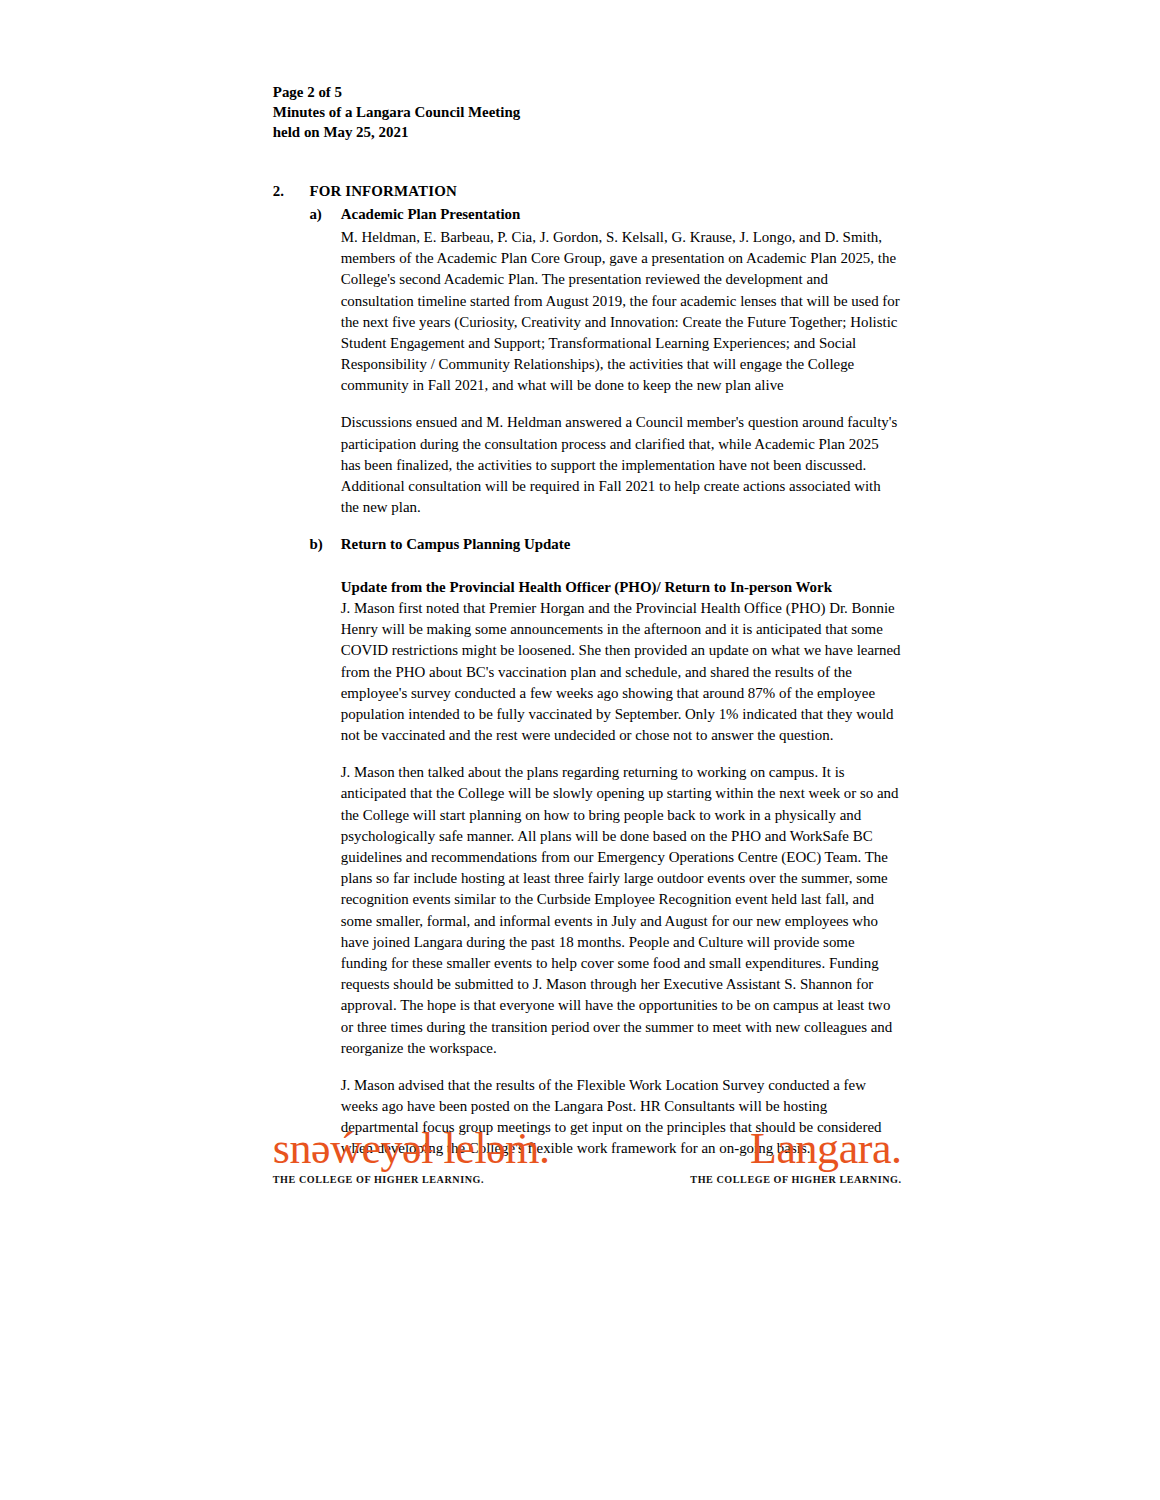Page 2 of 5
Minutes of a Langara Council Meeting
held on May 25, 2021
2.
FOR INFORMATION
a)
Academic Plan Presentation
M. Heldman, E. Barbeau, P. Cia, J. Gordon, S. Kelsall, G. Krause, J. Longo, and D. Smith, members of the Academic Plan Core Group, gave a presentation on Academic Plan 2025, the College's second Academic Plan. The presentation reviewed the development and consultation timeline started from August 2019, the four academic lenses that will be used for the next five years (Curiosity, Creativity and Innovation: Create the Future Together; Holistic Student Engagement and Support; Transformational Learning Experiences; and Social Responsibility / Community Relationships), the activities that will engage the College community in Fall 2021, and what will be done to keep the new plan alive
Discussions ensued and M. Heldman answered a Council member's question around faculty's participation during the consultation process and clarified that, while Academic Plan 2025 has been finalized, the activities to support the implementation have not been discussed. Additional consultation will be required in Fall 2021 to help create actions associated with the new plan.
b)
Return to Campus Planning Update
Update from the Provincial Health Officer (PHO)/ Return to In-person Work
J. Mason first noted that Premier Horgan and the Provincial Health Office (PHO) Dr. Bonnie Henry will be making some announcements in the afternoon and it is anticipated that some COVID restrictions might be loosened. She then provided an update on what we have learned from the PHO about BC's vaccination plan and schedule, and shared the results of the employee's survey conducted a few weeks ago showing that around 87% of the employee population intended to be fully vaccinated by September. Only 1% indicated that they would not be vaccinated and the rest were undecided or chose not to answer the question.
J. Mason then talked about the plans regarding returning to working on campus. It is anticipated that the College will be slowly opening up starting within the next week or so and the College will start planning on how to bring people back to work in a physically and psychologically safe manner. All plans will be done based on the PHO and WorkSafe BC guidelines and recommendations from our Emergency Operations Centre (EOC) Team. The plans so far include hosting at least three fairly large outdoor events over the summer, some recognition events similar to the Curbside Employee Recognition event held last fall, and some smaller, formal, and informal events in July and August for our new employees who have joined Langara during the past 18 months. People and Culture will provide some funding for these smaller events to help cover some food and small expenditures. Funding requests should be submitted to J. Mason through her Executive Assistant S. Shannon for approval. The hope is that everyone will have the opportunities to be on campus at least two or three times during the transition period over the summer to meet with new colleagues and reorganize the workspace.
J. Mason advised that the results of the Flexible Work Location Survey conducted a few weeks ago have been posted on the Langara Post. HR Consultants will be hosting departmental focus group meetings to get input on the principles that should be considered when developing the College's flexible work framework for an on-going basis.
snəẃeyəɬ leləṁ.
THE COLLEGE OF HIGHER LEARNING.
Langara.
THE COLLEGE OF HIGHER LEARNING.